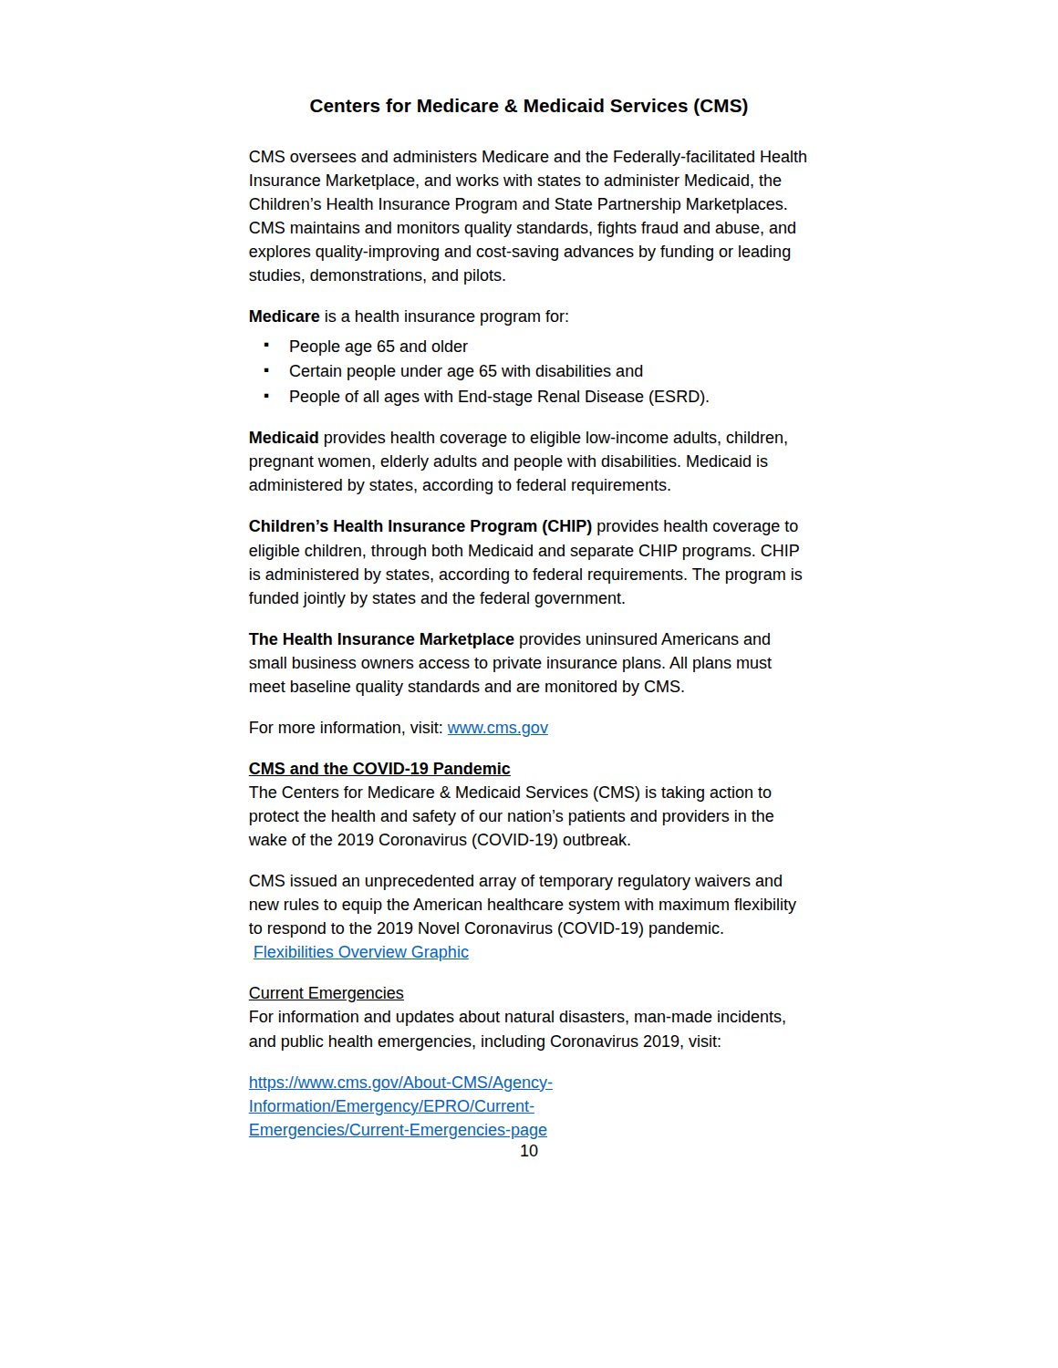Centers for Medicare & Medicaid Services (CMS)
CMS oversees and administers Medicare and the Federally-facilitated Health Insurance Marketplace, and works with states to administer Medicaid, the Children’s Health Insurance Program and State Partnership Marketplaces. CMS maintains and monitors quality standards, fights fraud and abuse, and explores quality-improving and cost-saving advances by funding or leading studies, demonstrations, and pilots.
Medicare is a health insurance program for:
People age 65 and older
Certain people under age 65 with disabilities and
People of all ages with End-stage Renal Disease (ESRD).
Medicaid provides health coverage to eligible low-income adults, children, pregnant women, elderly adults and people with disabilities. Medicaid is administered by states, according to federal requirements.
Children’s Health Insurance Program (CHIP) provides health coverage to eligible children, through both Medicaid and separate CHIP programs. CHIP is administered by states, according to federal requirements. The program is funded jointly by states and the federal government.
The Health Insurance Marketplace provides uninsured Americans and small business owners access to private insurance plans. All plans must meet baseline quality standards and are monitored by CMS.
For more information, visit: www.cms.gov
CMS and the COVID-19 Pandemic
The Centers for Medicare & Medicaid Services (CMS) is taking action to protect the health and safety of our nation’s patients and providers in the wake of the 2019 Coronavirus (COVID-19) outbreak.
CMS issued an unprecedented array of temporary regulatory waivers and new rules to equip the American healthcare system with maximum flexibility to respond to the 2019 Novel Coronavirus (COVID-19) pandemic. Flexibilities Overview Graphic
Current Emergencies
For information and updates about natural disasters, man-made incidents, and public health emergencies, including Coronavirus 2019, visit:
https://www.cms.gov/About-CMS/Agency-Information/Emergency/EPRO/Current- Emergencies/Current-Emergencies-page
10